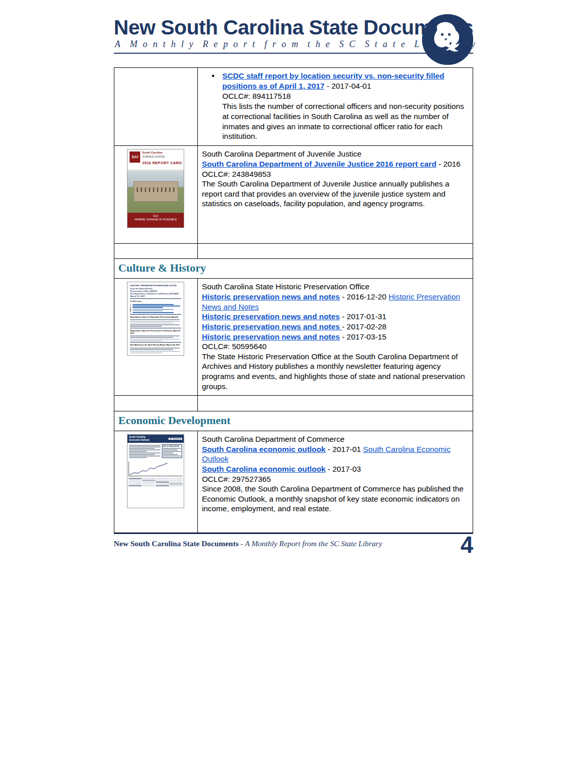New South Carolina State Documents
A M o n t h l y R e p o r t f r o m t h e S C S t a t e L i b r a r y
| | SCDC staff report by location security vs. non-security filled positions as of April 1, 2017 - 2017-04-01 OCLC#: 894117518 This lists the number of correctional officers and non-security positions at correctional facilities in South Carolina as well as the number of inmates and gives an inmate to correctional officer ratio for each institution. |
| DJJ South Carolina JUVENILE JUSTICE 2016 REPORT CARD DJJ WHERE CHANGE IS POSSIBLE | South Carolina Department of Juvenile Justice South Carolina Department of Juvenile Justice 2016 report card - 2016 OCLC#: 243849853 The South Carolina Department of Juvenile Justice annually publishes a report card that provides an overview of the juvenile justice system and statistics on caseloads, facility population, and agency programs. |
| Culture & History |
| HISTORIC PRESERVATION NEWS AND NOTES from the State Historic Preservation Office (SHPO) SC Department of Archives and History (SCDAH) March 15, 2017 In This Issue Nominations Open for Statewide Preservation Awards Registration Open for Preservation Conference, April 21, 2017 New Meeting of the State Review Board, March 24, 2017 | South Carolina State Historic Preservation Office Historic preservation news and notes - 2016-12-20 Historic Preservation News and Notes Historic preservation news and notes - 2017-01-31 Historic preservation news and notes - 2017-02-28 Historic preservation news and notes - 2017-03-15 OCLC#: 50595640 The State Historic Preservation Office at the South Carolina Department of Archives and History publishes a monthly newsletter featuring agency programs and events, and highlights those of state and national preservation groups. |
| Economic Development |
| South Carolina Economic Outlook SC Commerce KEY SC INDICATORS | South Carolina Department of Commerce South Carolina economic outlook - 2017-01 South Carolina Economic Outlook South Carolina economic outlook - 2017-03 OCLC#: 297527365 Since 2008, the South Carolina Department of Commerce has published the Economic Outlook, a monthly snapshot of key state economic indicators on income, employment, and real estate. |
New South Carolina State Documents - A Monthly Report from the SC State Library
4